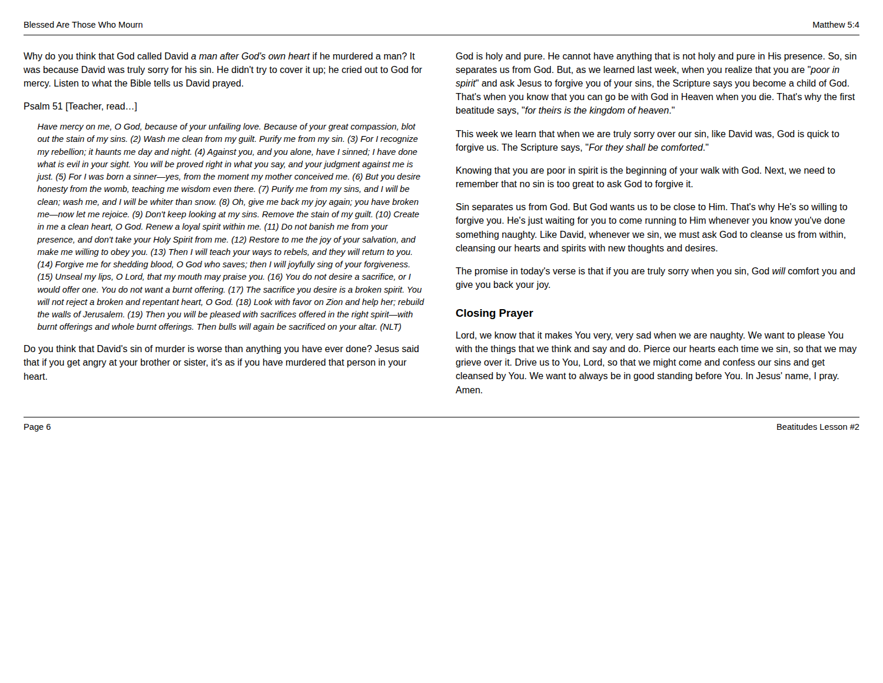Blessed Are Those Who Mourn Matthew 5:4
Why do you think that God called David a man after God's own heart if he murdered a man? It was because David was truly sorry for his sin. He didn't try to cover it up; he cried out to God for mercy. Listen to what the Bible tells us David prayed.
Psalm 51 [Teacher, read…]
Have mercy on me, O God, because of your unfailing love. Because of your great compassion, blot out the stain of my sins. (2) Wash me clean from my guilt. Purify me from my sin. (3) For I recognize my rebellion; it haunts me day and night. (4) Against you, and you alone, have I sinned; I have done what is evil in your sight. You will be proved right in what you say, and your judgment against me is just. (5) For I was born a sinner—yes, from the moment my mother conceived me. (6) But you desire honesty from the womb, teaching me wisdom even there. (7) Purify me from my sins, and I will be clean; wash me, and I will be whiter than snow. (8) Oh, give me back my joy again; you have broken me—now let me rejoice. (9) Don't keep looking at my sins. Remove the stain of my guilt. (10) Create in me a clean heart, O God. Renew a loyal spirit within me. (11) Do not banish me from your presence, and don't take your Holy Spirit from me. (12) Restore to me the joy of your salvation, and make me willing to obey you. (13) Then I will teach your ways to rebels, and they will return to you. (14) Forgive me for shedding blood, O God who saves; then I will joyfully sing of your forgiveness. (15) Unseal my lips, O Lord, that my mouth may praise you. (16) You do not desire a sacrifice, or I would offer one. You do not want a burnt offering. (17) The sacrifice you desire is a broken spirit. You will not reject a broken and repentant heart, O God. (18) Look with favor on Zion and help her; rebuild the walls of Jerusalem. (19) Then you will be pleased with sacrifices offered in the right spirit—with burnt offerings and whole burnt offerings. Then bulls will again be sacrificed on your altar. (NLT)
Do you think that David's sin of murder is worse than anything you have ever done? Jesus said that if you get angry at your brother or sister, it's as if you have murdered that person in your heart.
God is holy and pure. He cannot have anything that is not holy and pure in His presence. So, sin separates us from God. But, as we learned last week, when you realize that you are "poor in spirit" and ask Jesus to forgive you of your sins, the Scripture says you become a child of God. That's when you know that you can go be with God in Heaven when you die. That's why the first beatitude says, "for theirs is the kingdom of heaven."
This week we learn that when we are truly sorry over our sin, like David was, God is quick to forgive us. The Scripture says, "For they shall be comforted."
Knowing that you are poor in spirit is the beginning of your walk with God. Next, we need to remember that no sin is too great to ask God to forgive it.
Sin separates us from God. But God wants us to be close to Him. That's why He's so willing to forgive you. He's just waiting for you to come running to Him whenever you know you've done something naughty. Like David, whenever we sin, we must ask God to cleanse us from within, cleansing our hearts and spirits with new thoughts and desires.
The promise in today's verse is that if you are truly sorry when you sin, God will comfort you and give you back your joy.
Closing Prayer
Lord, we know that it makes You very, very sad when we are naughty. We want to please You with the things that we think and say and do. Pierce our hearts each time we sin, so that we may grieve over it. Drive us to You, Lord, so that we might come and confess our sins and get cleansed by You. We want to always be in good standing before You. In Jesus' name, I pray. Amen.
Page 6 Beatitudes Lesson #2